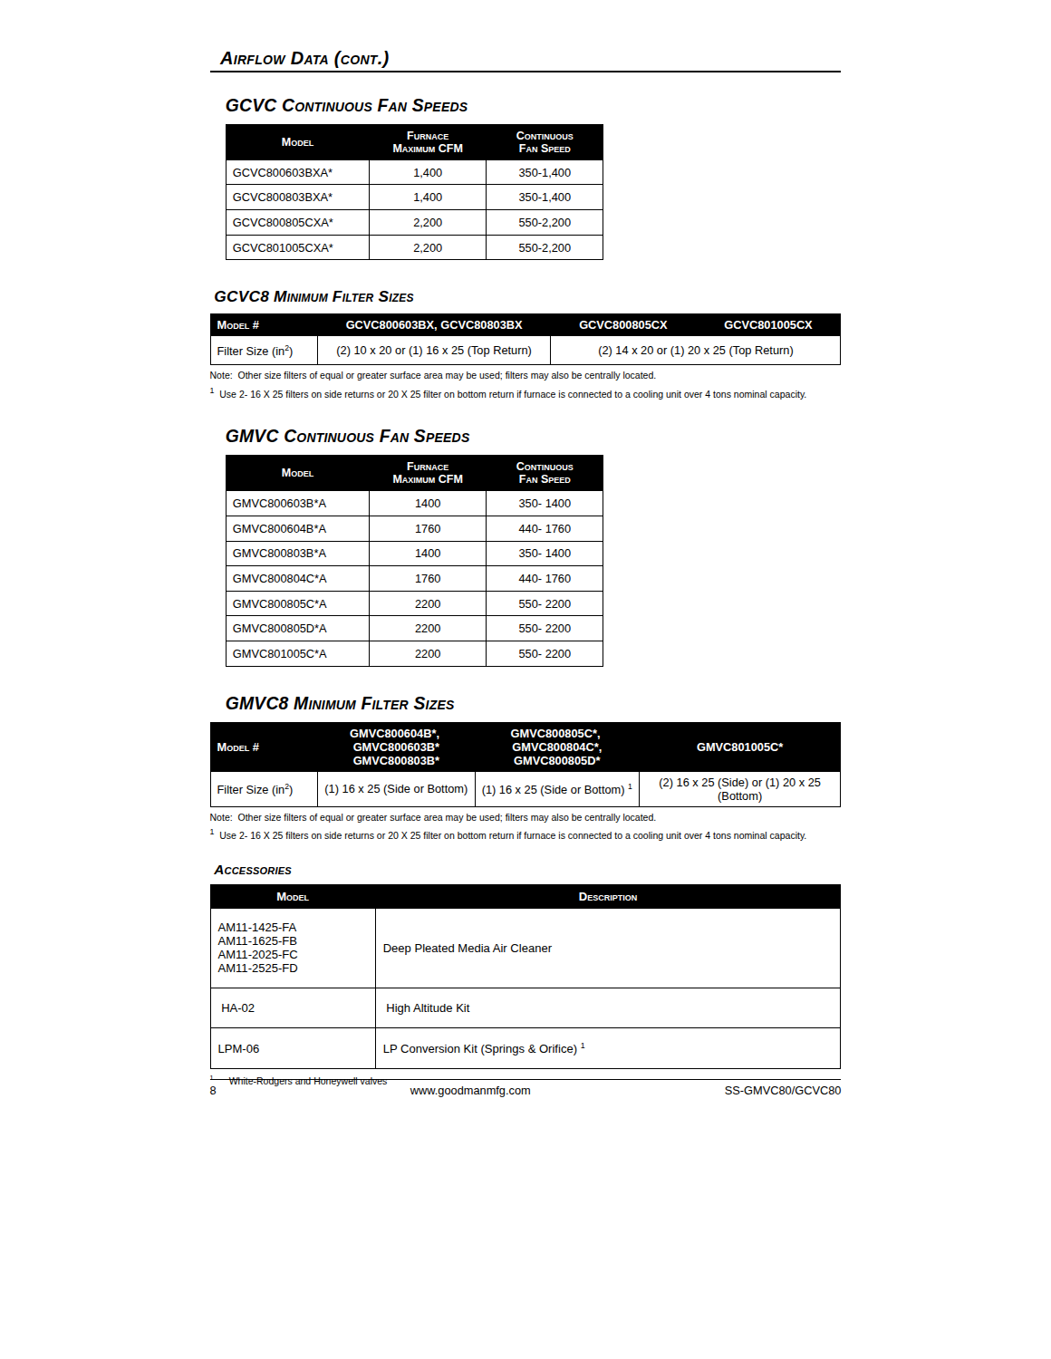Airflow Data (cont.)
GCVC Continuous Fan Speeds
| Model | Furnace Maximum CFM | Continuous Fan Speed |
| --- | --- | --- |
| GCVC800603BXA* | 1,400 | 350-1,400 |
| GCVC800803BXA* | 1,400 | 350-1,400 |
| GCVC800805CXA* | 2,200 | 550-2,200 |
| GCVC801005CXA* | 2,200 | 550-2,200 |
GCVC8 Minimum Filter Sizes
| Model # | GCVC800603BX, GCVC80803BX | GCVC800805CX | GCVC801005CX |
| --- | --- | --- | --- |
| Filter Size (in 2 ) | (2) 10 x 20 or (1) 16 x 25 (Top Return) | (2) 14 x 20 or (1) 20 x 25 (Top Return) |
Note: Other size filters of equal or greater surface area may be used; filters may also be centrally located.
1 Use 2- 16 X 25 filters on side returns or 20 X 25 filter on bottom return if furnace is connected to a cooling unit over 4 tons nominal capacity.
GMVC Continuous Fan Speeds
| Model | Furnace Maximum CFM | Continuous Fan Speed |
| --- | --- | --- |
| GMVC800603B*A | 1400 | 350- 1400 |
| GMVC800604B*A | 1760 | 440- 1760 |
| GMVC800803B*A | 1400 | 350- 1400 |
| GMVC800804C*A | 1760 | 440- 1760 |
| GMVC800805C*A | 2200 | 550- 2200 |
| GMVC800805D*A | 2200 | 550- 2200 |
| GMVC801005C*A | 2200 | 550- 2200 |
GMVC8 Minimum Filter Sizes
| Model # | GMVC800604B*, GMVC800603B* GMVC800803B* | GMVC800805C*, GMVC800804C*, GMVC800805D* | GMVC801005C* |
| --- | --- | --- | --- |
| Filter Size (in 2 ) | (1) 16 x 25 (Side or Bottom) | (1) 16 x 25 (Side or Bottom) 1 | (2) 16 x 25 (Side) or (1) 20 x 25 (Bottom) |
Note: Other size filters of equal or greater surface area may be used; filters may also be centrally located.
1 Use 2- 16 X 25 filters on side returns or 20 X 25 filter on bottom return if furnace is connected to a cooling unit over 4 tons nominal capacity.
Accessories
| Model | Description |
| --- | --- |
| AM11-1425-FA AM11-1625-FB AM11-2025-FC AM11-2525-FD | Deep Pleated Media Air Cleaner |
| HA-02 | High Altitude Kit |
| LPM-06 | LP Conversion Kit (Springs & Orifice) 1 |
1 White-Rodgers and Honeywell valves
8
www.goodmanmfg.com
SS-GMVC80/GCVC80